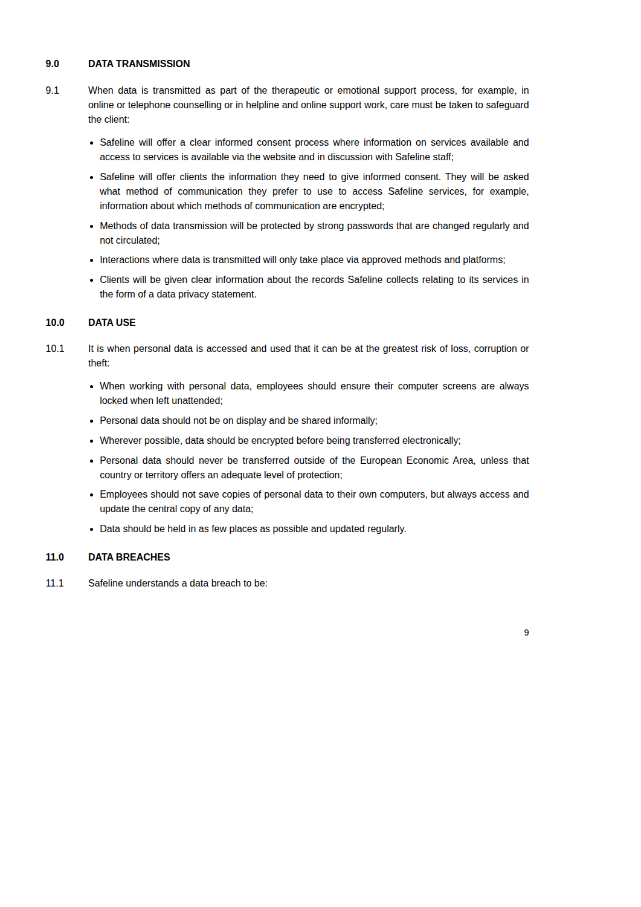9.0 Data Transmission
9.1 When data is transmitted as part of the therapeutic or emotional support process, for example, in online or telephone counselling or in helpline and online support work, care must be taken to safeguard the client:
Safeline will offer a clear informed consent process where information on services available and access to services is available via the website and in discussion with Safeline staff;
Safeline will offer clients the information they need to give informed consent. They will be asked what method of communication they prefer to use to access Safeline services, for example, information about which methods of communication are encrypted;
Methods of data transmission will be protected by strong passwords that are changed regularly and not circulated;
Interactions where data is transmitted will only take place via approved methods and platforms;
Clients will be given clear information about the records Safeline collects relating to its services in the form of a data privacy statement.
10.0 Data Use
10.1 It is when personal data is accessed and used that it can be at the greatest risk of loss, corruption or theft:
When working with personal data, employees should ensure their computer screens are always locked when left unattended;
Personal data should not be on display and be shared informally;
Wherever possible, data should be encrypted before being transferred electronically;
Personal data should never be transferred outside of the European Economic Area, unless that country or territory offers an adequate level of protection;
Employees should not save copies of personal data to their own computers, but always access and update the central copy of any data;
Data should be held in as few places as possible and updated regularly.
11.0 Data Breaches
11.1 Safeline understands a data breach to be:
9